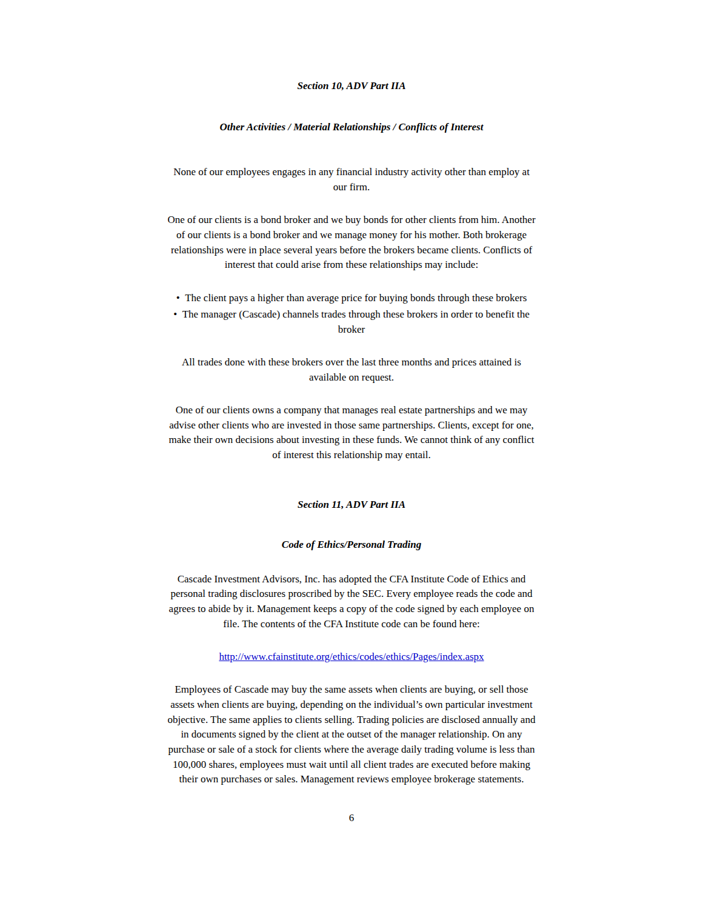Section 10, ADV Part IIA
Other Activities / Material Relationships / Conflicts of Interest
None of our employees engages in any financial industry activity other than employ at our firm.
One of our clients is a bond broker and we buy bonds for other clients from him. Another of our clients is a bond broker and we manage money for his mother. Both brokerage relationships were in place several years before the brokers became clients. Conflicts of interest that could arise from these relationships may include:
• The client pays a higher than average price for buying bonds through these brokers
• The manager (Cascade) channels trades through these brokers in order to benefit the broker
All trades done with these brokers over the last three months and prices attained is available on request.
One of our clients owns a company that manages real estate partnerships and we may advise other clients who are invested in those same partnerships. Clients, except for one, make their own decisions about investing in these funds. We cannot think of any conflict of interest this relationship may entail.
Section 11, ADV Part IIA
Code of Ethics/Personal Trading
Cascade Investment Advisors, Inc. has adopted the CFA Institute Code of Ethics and personal trading disclosures proscribed by the SEC. Every employee reads the code and agrees to abide by it. Management keeps a copy of the code signed by each employee on file. The contents of the CFA Institute code can be found here:
http://www.cfainstitute.org/ethics/codes/ethics/Pages/index.aspx
Employees of Cascade may buy the same assets when clients are buying, or sell those assets when clients are buying, depending on the individual’s own particular investment objective. The same applies to clients selling. Trading policies are disclosed annually and in documents signed by the client at the outset of the manager relationship. On any purchase or sale of a stock for clients where the average daily trading volume is less than 100,000 shares, employees must wait until all client trades are executed before making their own purchases or sales. Management reviews employee brokerage statements.
6